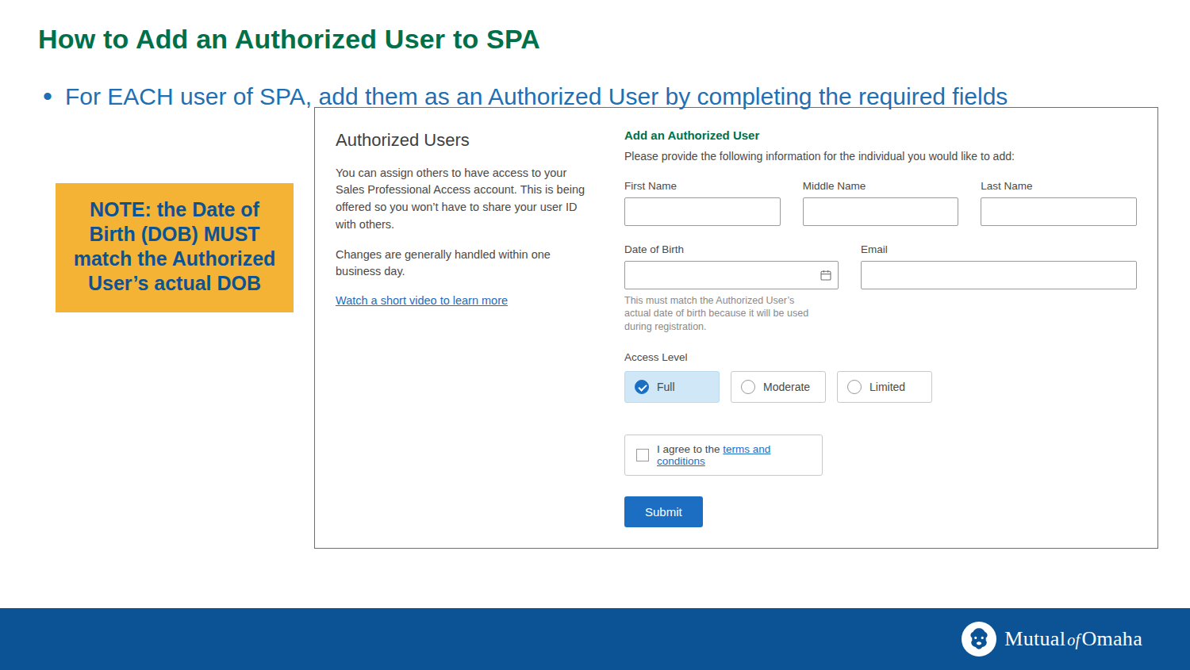How to Add an Authorized User to SPA
For EACH user of SPA, add them as an Authorized User by completing the required fields
NOTE: the Date of Birth (DOB) MUST match the Authorized User’s actual DOB
Authorized Users
You can assign others to have access to your Sales Professional Access account. This is being offered so you won’t have to share your user ID with others.
Changes are generally handled within one business day.
Watch a short video to learn more
Add an Authorized User
Please provide the following information for the individual you would like to add:
First Name
Middle Name
Last Name
Date of Birth
This must match the Authorized User’s actual date of birth because it will be used during registration.
Email
Access Level
Full
Moderate
Limited
I agree to the terms and conditions
Submit
Mutualof Omaha